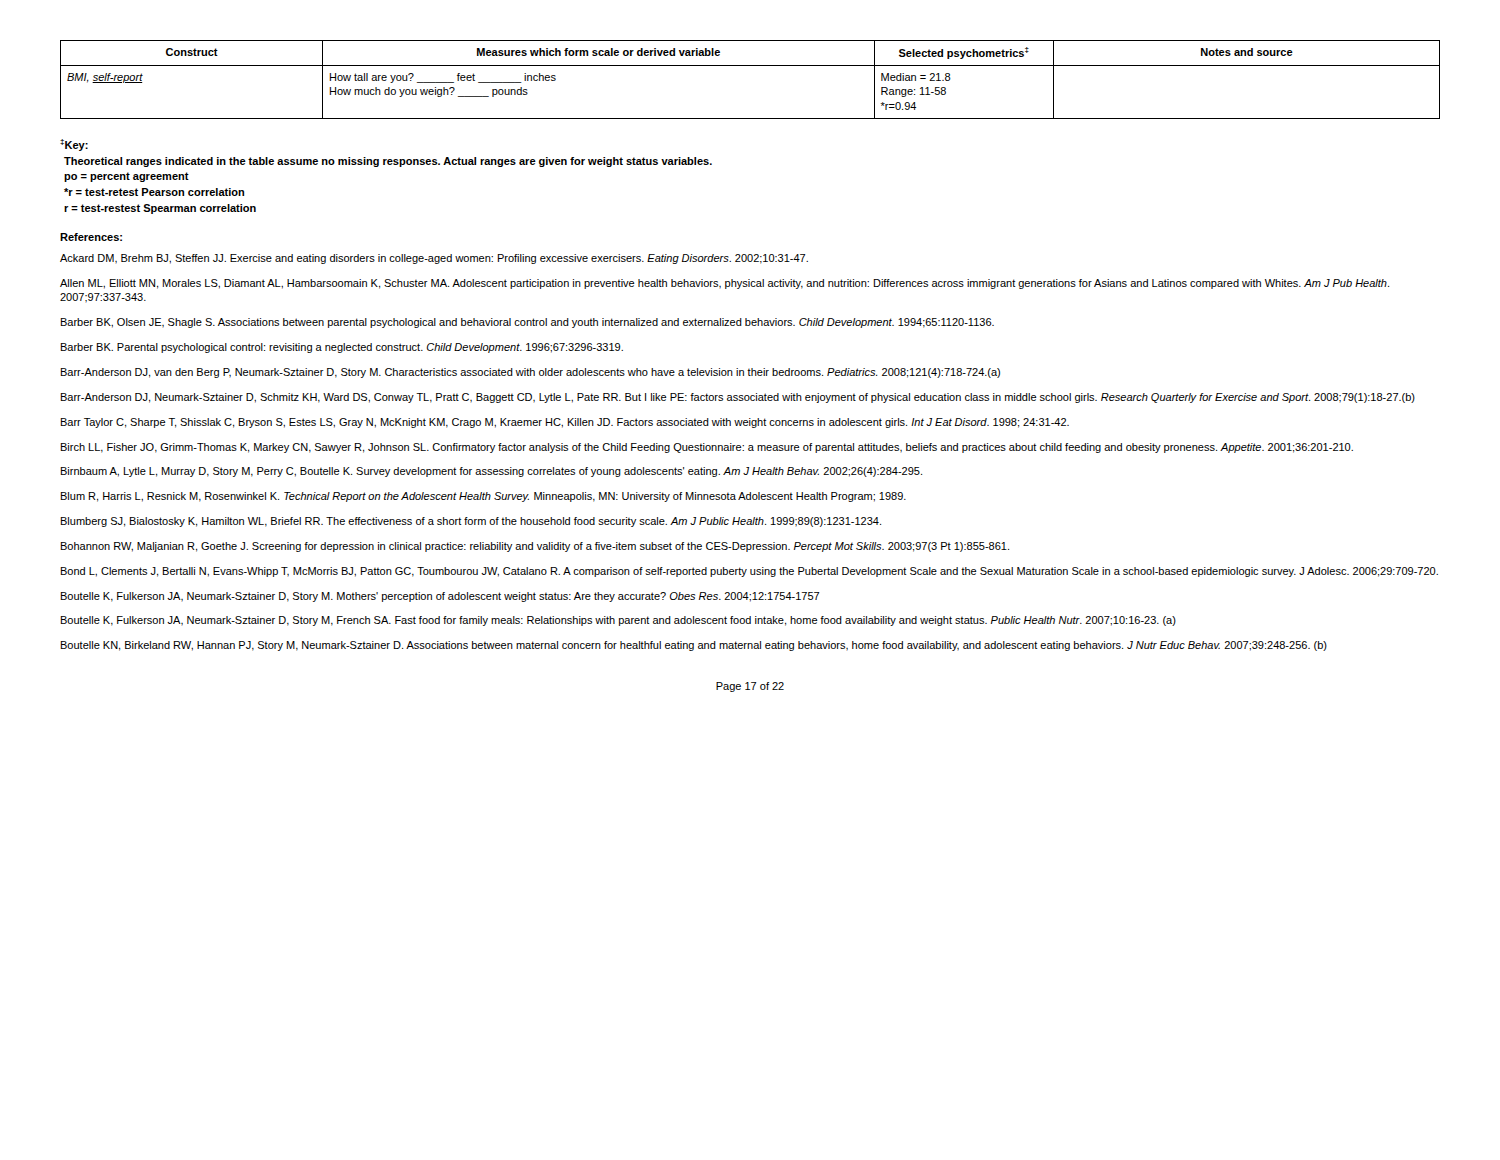| Construct | Measures which form scale or derived variable | Selected psychometrics ‡ | Notes and source |
| --- | --- | --- | --- |
| BMI, self-report | How tall are you? ______ feet _______ inches How much do you weigh? _____ pounds | Median = 21.8 Range: 11-58 *r=0.94 | |
‡Key:
Theoretical ranges indicated in the table assume no missing responses. Actual ranges are given for weight status variables.
po = percent agreement
*r = test-retest Pearson correlation
r = test-restest Spearman correlation
References:
Ackard DM, Brehm BJ, Steffen JJ. Exercise and eating disorders in college-aged women: Profiling excessive exercisers. Eating Disorders. 2002;10:31-47.
Allen ML, Elliott MN, Morales LS, Diamant AL, Hambarsoomain K, Schuster MA. Adolescent participation in preventive health behaviors, physical activity, and nutrition: Differences across immigrant generations for Asians and Latinos compared with Whites. Am J Pub Health. 2007;97:337-343.
Barber BK, Olsen JE, Shagle S. Associations between parental psychological and behavioral control and youth internalized and externalized behaviors. Child Development. 1994;65:1120-1136.
Barber BK. Parental psychological control: revisiting a neglected construct. Child Development. 1996;67:3296-3319.
Barr-Anderson DJ, van den Berg P, Neumark-Sztainer D, Story M. Characteristics associated with older adolescents who have a television in their bedrooms. Pediatrics. 2008;121(4):718-724.(a)
Barr-Anderson DJ, Neumark-Sztainer D, Schmitz KH, Ward DS, Conway TL, Pratt C, Baggett CD, Lytle L, Pate RR. But I like PE: factors associated with enjoyment of physical education class in middle school girls. Research Quarterly for Exercise and Sport. 2008;79(1):18-27.(b)
Barr Taylor C, Sharpe T, Shisslak C, Bryson S, Estes LS, Gray N, McKnight KM, Crago M, Kraemer HC, Killen JD. Factors associated with weight concerns in adolescent girls. Int J Eat Disord. 1998; 24:31-42.
Birch LL, Fisher JO, Grimm-Thomas K, Markey CN, Sawyer R, Johnson SL. Confirmatory factor analysis of the Child Feeding Questionnaire: a measure of parental attitudes, beliefs and practices about child feeding and obesity proneness. Appetite. 2001;36:201-210.
Birnbaum A, Lytle L, Murray D, Story M, Perry C, Boutelle K. Survey development for assessing correlates of young adolescents' eating. Am J Health Behav. 2002;26(4):284-295.
Blum R, Harris L, Resnick M, Rosenwinkel K. Technical Report on the Adolescent Health Survey. Minneapolis, MN: University of Minnesota Adolescent Health Program; 1989.
Blumberg SJ, Bialostosky K, Hamilton WL, Briefel RR. The effectiveness of a short form of the household food security scale. Am J Public Health. 1999;89(8):1231-1234.
Bohannon RW, Maljanian R, Goethe J. Screening for depression in clinical practice: reliability and validity of a five-item subset of the CES-Depression. Percept Mot Skills. 2003;97(3 Pt 1):855-861.
Bond L, Clements J, Bertalli N, Evans-Whipp T, McMorris BJ, Patton GC, Toumbourou JW, Catalano R. A comparison of self-reported puberty using the Pubertal Development Scale and the Sexual Maturation Scale in a school-based epidemiologic survey. J Adolesc. 2006;29:709-720.
Boutelle K, Fulkerson JA, Neumark-Sztainer D, Story M. Mothers' perception of adolescent weight status: Are they accurate? Obes Res. 2004;12:1754-1757
Boutelle K, Fulkerson JA, Neumark-Sztainer D, Story M, French SA. Fast food for family meals: Relationships with parent and adolescent food intake, home food availability and weight status. Public Health Nutr. 2007;10:16-23. (a)
Boutelle KN, Birkeland RW, Hannan PJ, Story M, Neumark-Sztainer D. Associations between maternal concern for healthful eating and maternal eating behaviors, home food availability, and adolescent eating behaviors. J Nutr Educ Behav. 2007;39:248-256. (b)
Page 17 of 22